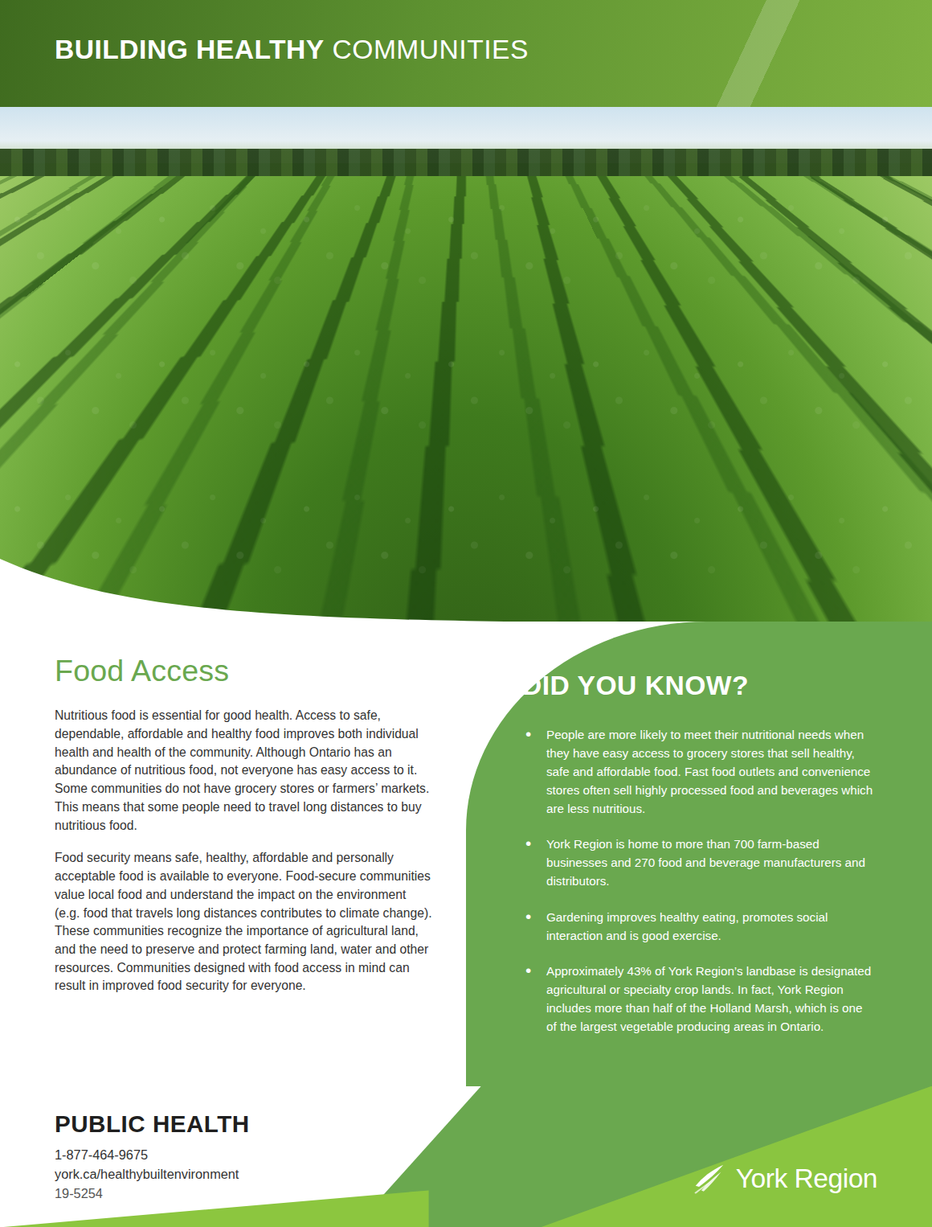Building Healthy Communities
Food Access
Nutritious food is essential for good health. Access to safe, dependable, affordable and healthy food improves both individual health and health of the community. Although Ontario has an abundance of nutritious food, not everyone has easy access to it. Some communities do not have grocery stores or farmers’ markets. This means that some people need to travel long distances to buy nutritious food.
Food security means safe, healthy, affordable and personally acceptable food is available to everyone. Food-secure communities value local food and understand the impact on the environment (e.g. food that travels long distances contributes to climate change). These communities recognize the importance of agricultural land, and the need to preserve and protect farming land, water and other resources. Communities designed with food access in mind can result in improved food security for everyone.
Did you know?
People are more likely to meet their nutritional needs when they have easy access to grocery stores that sell healthy, safe and affordable food. Fast food outlets and convenience stores often sell highly processed food and beverages which are less nutritious.
York Region is home to more than 700 farm-based businesses and 270 food and beverage manufacturers and distributors.
Gardening improves healthy eating, promotes social interaction and is good exercise.
Approximately 43% of York Region’s landbase is designated agricultural or specialty crop lands. In fact, York Region includes more than half of the Holland Marsh, which is one of the largest vegetable producing areas in Ontario.
Public Health
1-877-464-9675
york.ca/healthybuiltenvironment
19-5254
York Region